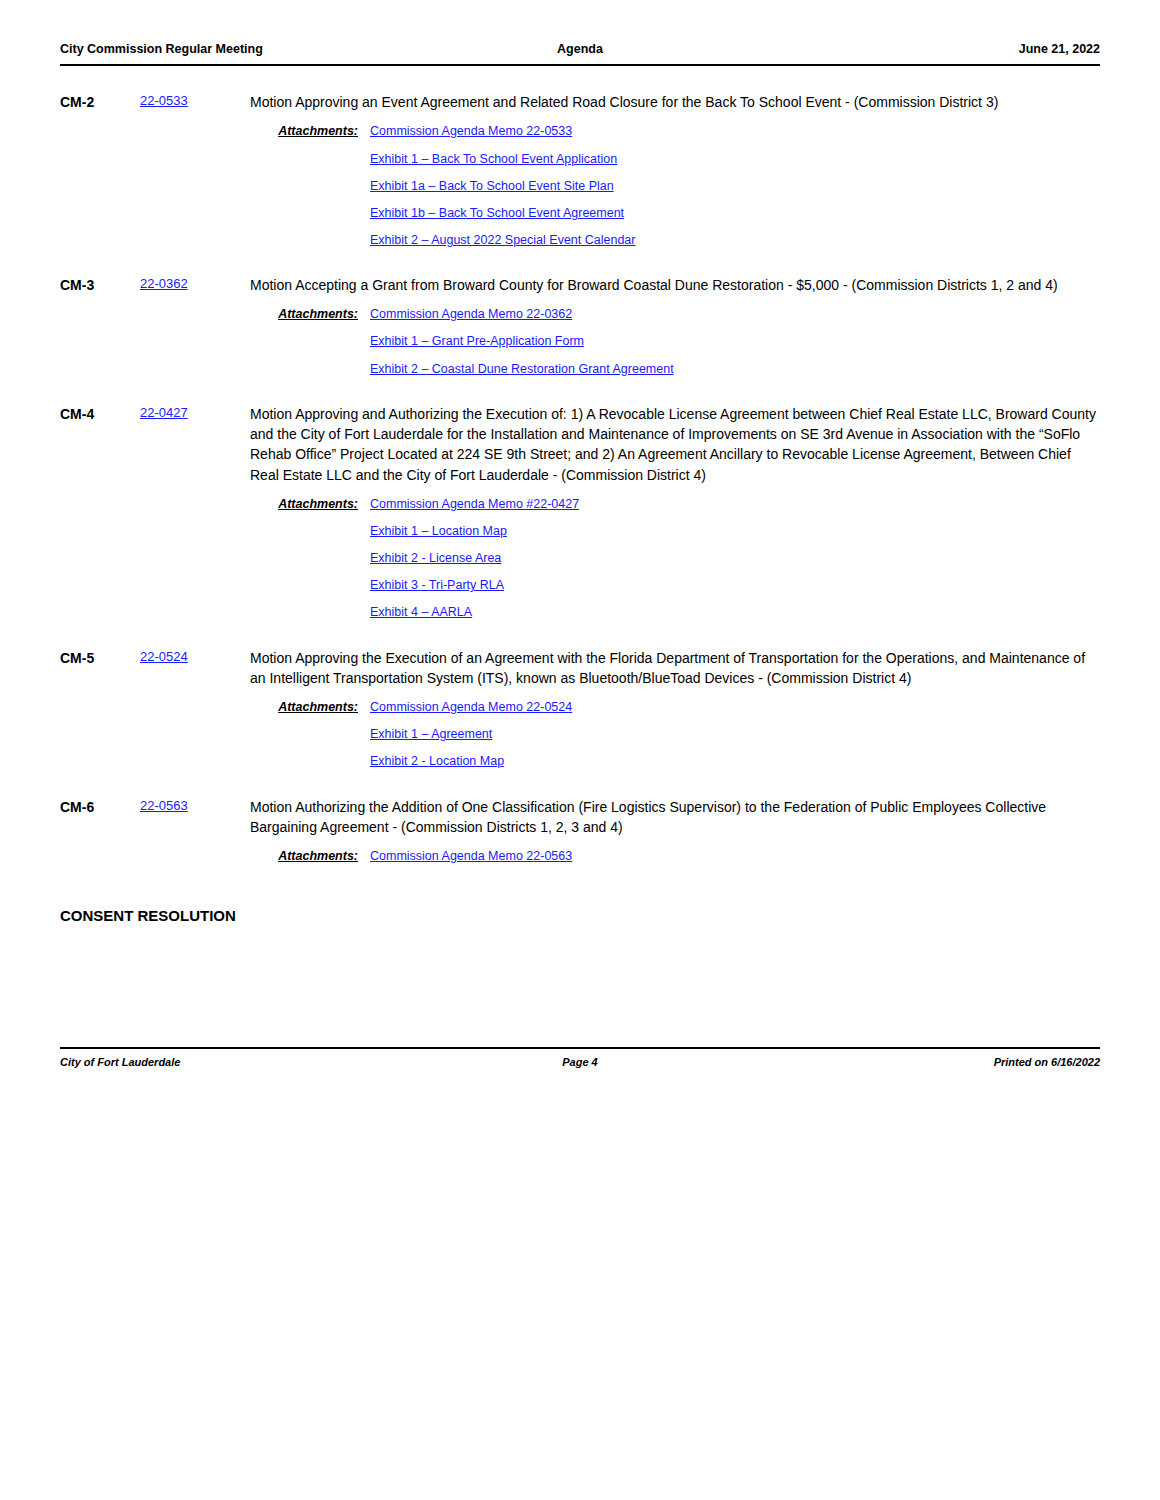City Commission Regular Meeting
Agenda
June 21, 2022
CM-2
22-0533
Motion Approving an Event Agreement and Related Road Closure for the Back To School Event - (Commission District 3)
Attachments:
Commission Agenda Memo 22-0533 Exhibit 1 – Back To School Event Application Exhibit 1a – Back To School Event Site Plan Exhibit 1b – Back To School Event Agreement Exhibit 2 – August 2022 Special Event Calendar
CM-3
22-0362
Motion Accepting a Grant from Broward County for Broward Coastal Dune Restoration - $5,000 - (Commission Districts 1, 2 and 4)
Attachments:
Commission Agenda Memo 22-0362 Exhibit 1 – Grant Pre-Application Form Exhibit 2 – Coastal Dune Restoration Grant Agreement
CM-4
22-0427
Motion Approving and Authorizing the Execution of: 1) A Revocable License Agreement between Chief Real Estate LLC, Broward County and the City of Fort Lauderdale for the Installation and Maintenance of Improvements on SE 3rd Avenue in Association with the “SoFlo Rehab Office” Project Located at 224 SE 9th Street; and 2) An Agreement Ancillary to Revocable License Agreement, Between Chief Real Estate LLC and the City of Fort Lauderdale - (Commission District 4)
Attachments:
Commission Agenda Memo #22-0427 Exhibit 1 – Location Map Exhibit 2 - License Area Exhibit 3 - Tri-Party RLA Exhibit 4 – AARLA
CM-5
22-0524
Motion Approving the Execution of an Agreement with the Florida Department of Transportation for the Operations, and Maintenance of an Intelligent Transportation System (ITS), known as Bluetooth/BlueToad Devices - (Commission District 4)
Attachments:
Commission Agenda Memo 22-0524 Exhibit 1 – Agreement Exhibit 2 - Location Map
CM-6
22-0563
Motion Authorizing the Addition of One Classification (Fire Logistics Supervisor) to the Federation of Public Employees Collective Bargaining Agreement - (Commission Districts 1, 2, 3 and 4)
Attachments:
Commission Agenda Memo 22-0563
CONSENT RESOLUTION
City of Fort Lauderdale
Page 4
Printed on 6/16/2022